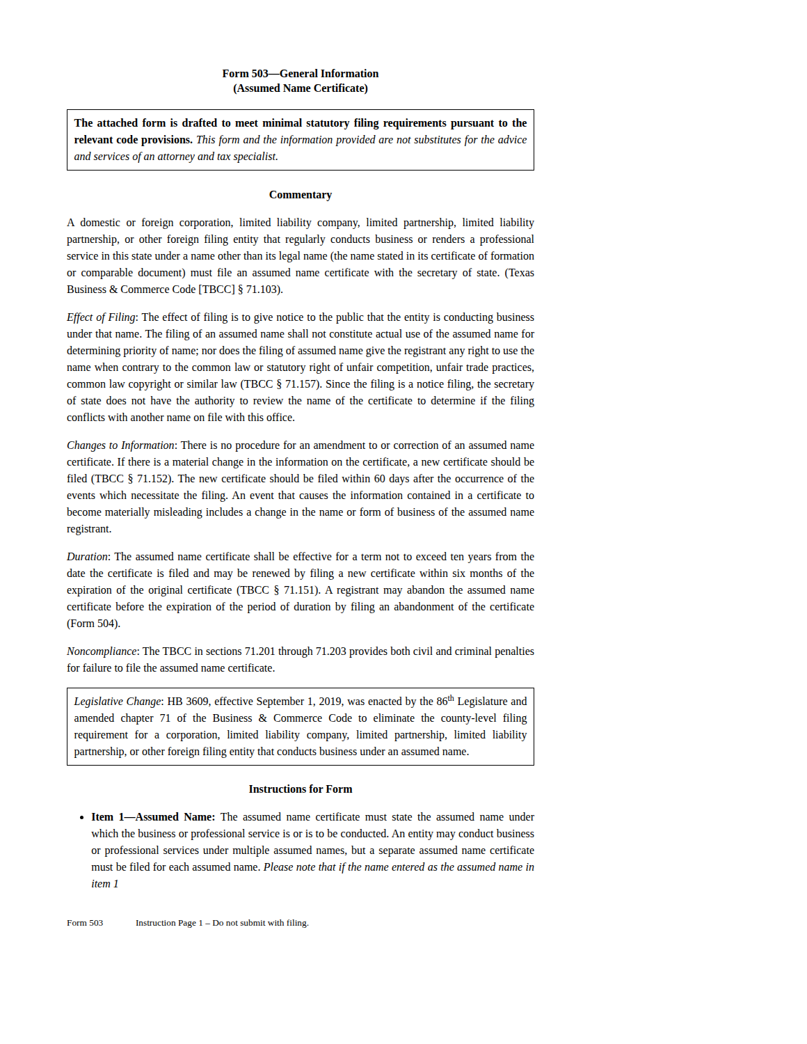Form 503—General Information
(Assumed Name Certificate)
The attached form is drafted to meet minimal statutory filing requirements pursuant to the relevant code provisions. This form and the information provided are not substitutes for the advice and services of an attorney and tax specialist.
Commentary
A domestic or foreign corporation, limited liability company, limited partnership, limited liability partnership, or other foreign filing entity that regularly conducts business or renders a professional service in this state under a name other than its legal name (the name stated in its certificate of formation or comparable document) must file an assumed name certificate with the secretary of state. (Texas Business & Commerce Code [TBCC] § 71.103).
Effect of Filing: The effect of filing is to give notice to the public that the entity is conducting business under that name. The filing of an assumed name shall not constitute actual use of the assumed name for determining priority of name; nor does the filing of assumed name give the registrant any right to use the name when contrary to the common law or statutory right of unfair competition, unfair trade practices, common law copyright or similar law (TBCC § 71.157). Since the filing is a notice filing, the secretary of state does not have the authority to review the name of the certificate to determine if the filing conflicts with another name on file with this office.
Changes to Information: There is no procedure for an amendment to or correction of an assumed name certificate. If there is a material change in the information on the certificate, a new certificate should be filed (TBCC § 71.152). The new certificate should be filed within 60 days after the occurrence of the events which necessitate the filing. An event that causes the information contained in a certificate to become materially misleading includes a change in the name or form of business of the assumed name registrant.
Duration: The assumed name certificate shall be effective for a term not to exceed ten years from the date the certificate is filed and may be renewed by filing a new certificate within six months of the expiration of the original certificate (TBCC § 71.151). A registrant may abandon the assumed name certificate before the expiration of the period of duration by filing an abandonment of the certificate (Form 504).
Noncompliance: The TBCC in sections 71.201 through 71.203 provides both civil and criminal penalties for failure to file the assumed name certificate.
Legislative Change: HB 3609, effective September 1, 2019, was enacted by the 86th Legislature and amended chapter 71 of the Business & Commerce Code to eliminate the county-level filing requirement for a corporation, limited liability company, limited partnership, limited liability partnership, or other foreign filing entity that conducts business under an assumed name.
Instructions for Form
Item 1—Assumed Name: The assumed name certificate must state the assumed name under which the business or professional service is or is to be conducted. An entity may conduct business or professional services under multiple assumed names, but a separate assumed name certificate must be filed for each assumed name. Please note that if the name entered as the assumed name in item 1
Form 503 Instruction Page 1 – Do not submit with filing.